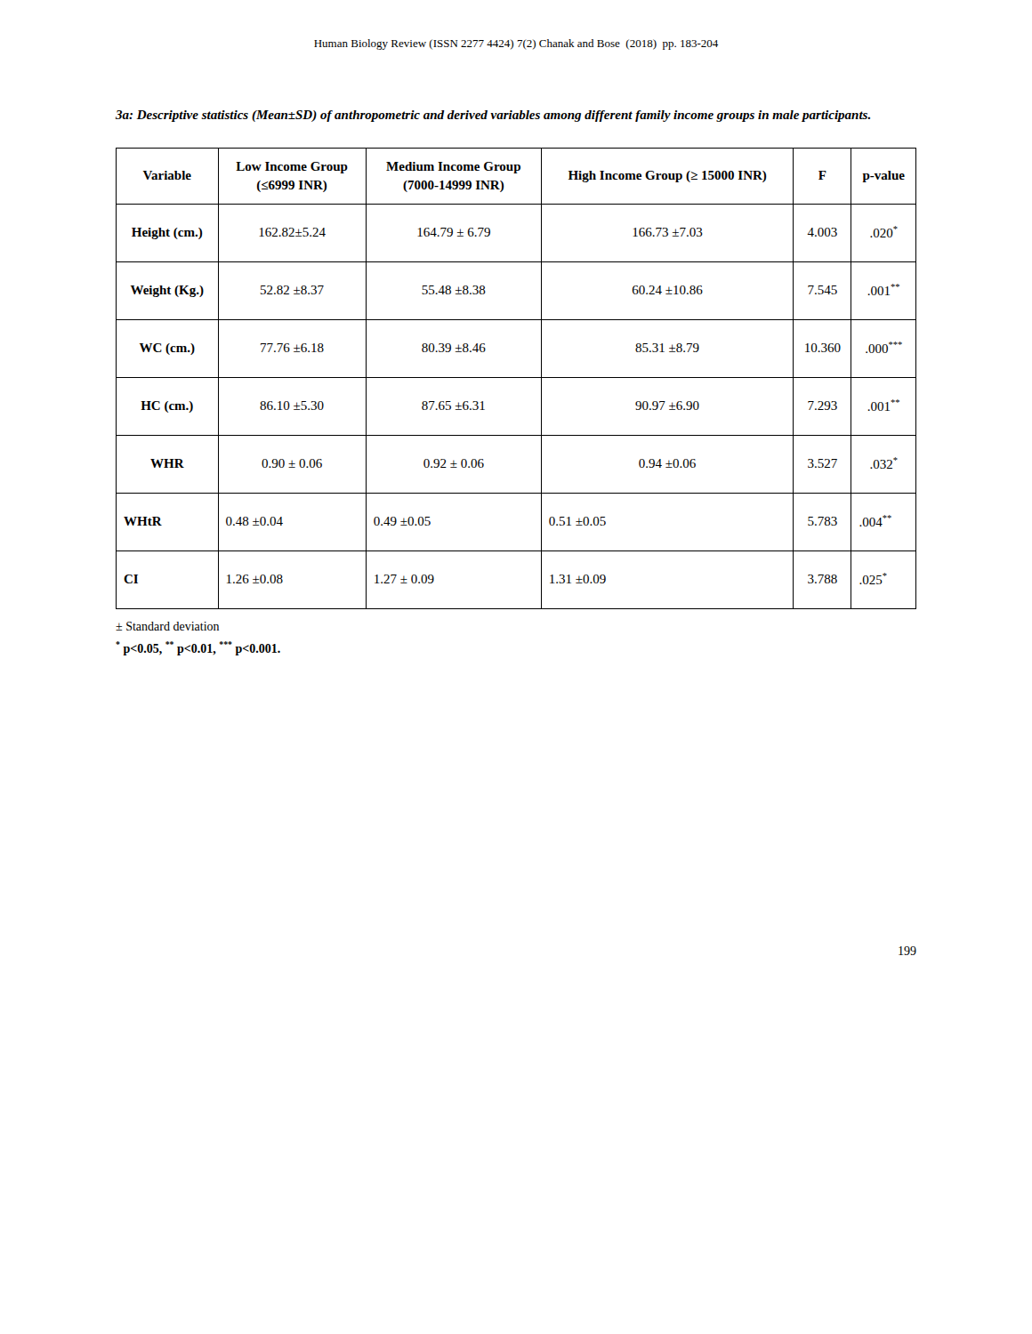Human Biology Review (ISSN 2277 4424) 7(2) Chanak and Bose (2018) pp. 183-204
3a: Descriptive statistics (Mean±SD) of anthropometric and derived variables among different family income groups in male participants.
| Variable | Low Income Group (≤6999 INR) | Medium Income Group (7000-14999 INR) | High Income Group (≥ 15000 INR) | F | p-value |
| --- | --- | --- | --- | --- | --- |
| Height (cm.) | 162.82±5.24 | 164.79 ± 6.79 | 166.73 ±7.03 | 4.003 | .020 * |
| Weight (Kg.) | 52.82 ±8.37 | 55.48 ±8.38 | 60.24 ±10.86 | 7.545 | .001 ** |
| WC (cm.) | 77.76 ±6.18 | 80.39 ±8.46 | 85.31 ±8.79 | 10.360 | .000 *** |
| HC (cm.) | 86.10 ±5.30 | 87.65 ±6.31 | 90.97 ±6.90 | 7.293 | .001 ** |
| WHR | 0.90 ± 0.06 | 0.92 ± 0.06 | 0.94 ±0.06 | 3.527 | .032 * |
| WHtR | 0.48 ±0.04 | 0.49 ±0.05 | 0.51 ±0.05 | 5.783 | .004 ** |
| CI | 1.26 ±0.08 | 1.27 ± 0.09 | 1.31 ±0.09 | 3.788 | .025 * |
± Standard deviation
* p<0.05, ** p<0.01, *** p<0.001.
199